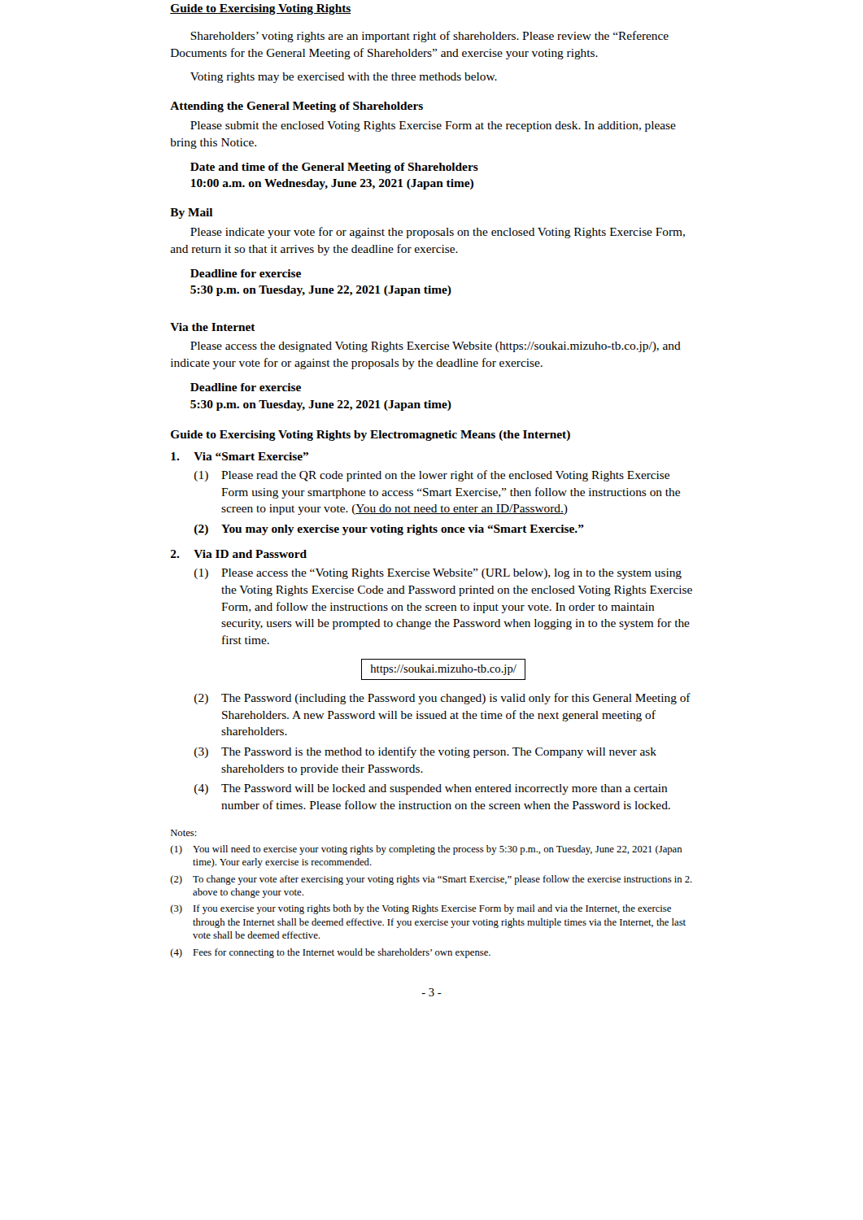Guide to Exercising Voting Rights
Shareholders’ voting rights are an important right of shareholders. Please review the “Reference Documents for the General Meeting of Shareholders” and exercise your voting rights.
Voting rights may be exercised with the three methods below.
Attending the General Meeting of Shareholders
Please submit the enclosed Voting Rights Exercise Form at the reception desk. In addition, please bring this Notice.
Date and time of the General Meeting of Shareholders
10:00 a.m. on Wednesday, June 23, 2021 (Japan time)
By Mail
Please indicate your vote for or against the proposals on the enclosed Voting Rights Exercise Form, and return it so that it arrives by the deadline for exercise.
Deadline for exercise
5:30 p.m. on Tuesday, June 22, 2021 (Japan time)
Via the Internet
Please access the designated Voting Rights Exercise Website (https://soukai.mizuho-tb.co.jp/), and indicate your vote for or against the proposals by the deadline for exercise.
Deadline for exercise
5:30 p.m. on Tuesday, June 22, 2021 (Japan time)
Guide to Exercising Voting Rights by Electromagnetic Means (the Internet)
1. Via “Smart Exercise”
(1) Please read the QR code printed on the lower right of the enclosed Voting Rights Exercise Form using your smartphone to access “Smart Exercise,” then follow the instructions on the screen to input your vote. (You do not need to enter an ID/Password.)
(2) You may only exercise your voting rights once via “Smart Exercise.”
2. Via ID and Password
(1) Please access the “Voting Rights Exercise Website” (URL below), log in to the system using the Voting Rights Exercise Code and Password printed on the enclosed Voting Rights Exercise Form, and follow the instructions on the screen to input your vote. In order to maintain security, users will be prompted to change the Password when logging in to the system for the first time.
https://soukai.mizuho-tb.co.jp/
(2) The Password (including the Password you changed) is valid only for this General Meeting of Shareholders. A new Password will be issued at the time of the next general meeting of shareholders.
(3) The Password is the method to identify the voting person. The Company will never ask shareholders to provide their Passwords.
(4) The Password will be locked and suspended when entered incorrectly more than a certain number of times. Please follow the instruction on the screen when the Password is locked.
Notes:
(1) You will need to exercise your voting rights by completing the process by 5:30 p.m., on Tuesday, June 22, 2021 (Japan time). Your early exercise is recommended.
(2) To change your vote after exercising your voting rights via “Smart Exercise,” please follow the exercise instructions in 2. above to change your vote.
(3) If you exercise your voting rights both by the Voting Rights Exercise Form by mail and via the Internet, the exercise through the Internet shall be deemed effective. If you exercise your voting rights multiple times via the Internet, the last vote shall be deemed effective.
(4) Fees for connecting to the Internet would be shareholders’ own expense.
- 3 -